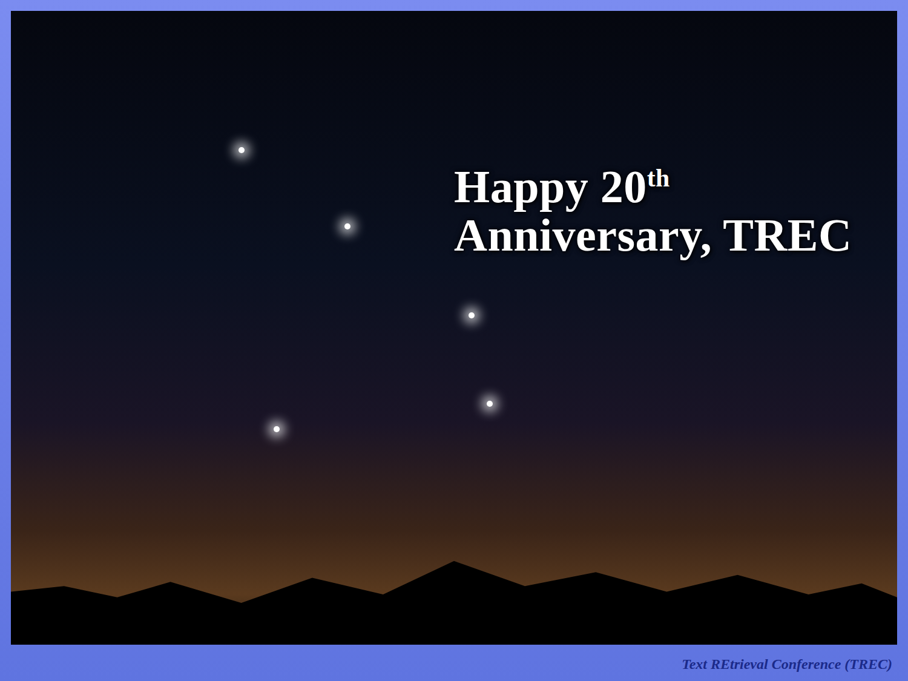Happy 20th Anniversary, TREC
Text REtrieval Conference (TREC)